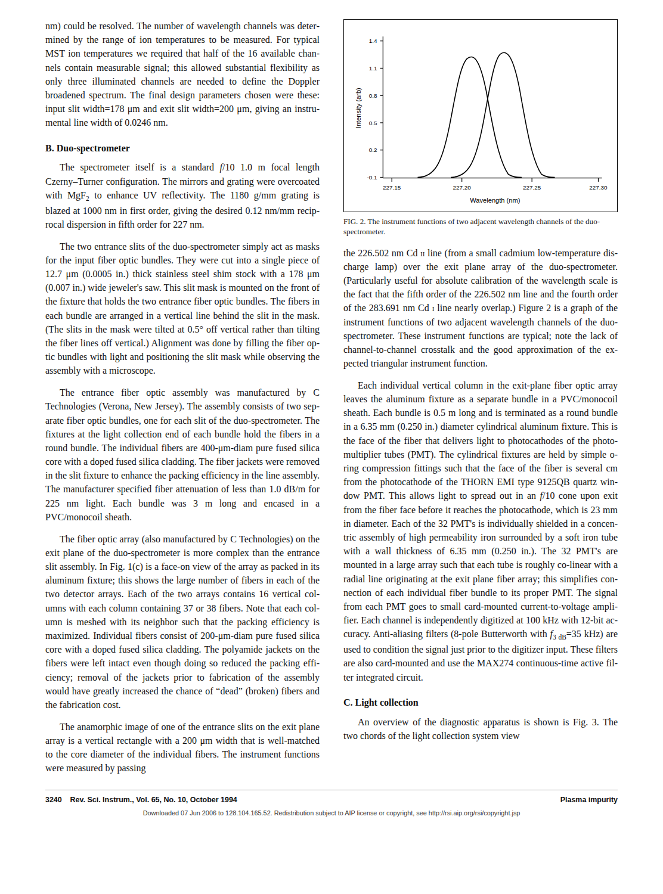nm) could be resolved. The number of wavelength channels was determined by the range of ion temperatures to be measured. For typical MST ion temperatures we required that half of the 16 available channels contain measurable signal; this allowed substantial flexibility as only three illuminated channels are needed to define the Doppler broadened spectrum. The final design parameters chosen were these: input slit width=178 μm and exit slit width=200 μm, giving an instrumental line width of 0.0246 nm.
B. Duo-spectrometer
The spectrometer itself is a standard f/10 1.0 m focal length Czerny–Turner configuration. The mirrors and grating were overcoated with MgF2 to enhance UV reflectivity. The 1180 g/mm grating is blazed at 1000 nm in first order, giving the desired 0.12 nm/mm reciprocal dispersion in fifth order for 227 nm.
The two entrance slits of the duo-spectrometer simply act as masks for the input fiber optic bundles. They were cut into a single piece of 12.7 μm (0.0005 in.) thick stainless steel shim stock with a 178 μm (0.007 in.) wide jeweler's saw. This slit mask is mounted on the front of the fixture that holds the two entrance fiber optic bundles. The fibers in each bundle are arranged in a vertical line behind the slit in the mask. (The slits in the mask were tilted at 0.5° off vertical rather than tilting the fiber lines off vertical.) Alignment was done by filling the fiber optic bundles with light and positioning the slit mask while observing the assembly with a microscope.
The entrance fiber optic assembly was manufactured by C Technologies (Verona, New Jersey). The assembly consists of two separate fiber optic bundles, one for each slit of the duo-spectrometer. The fixtures at the light collection end of each bundle hold the fibers in a round bundle. The individual fibers are 400-μm-diam pure fused silica core with a doped fused silica cladding. The fiber jackets were removed in the slit fixture to enhance the packing efficiency in the line assembly. The manufacturer specified fiber attenuation of less than 1.0 dB/m for 225 nm light. Each bundle was 3 m long and encased in a PVC/monocoil sheath.
The fiber optic array (also manufactured by C Technologies) on the exit plane of the duo-spectrometer is more complex than the entrance slit assembly. In Fig. 1(c) is a face-on view of the array as packed in its aluminum fixture; this shows the large number of fibers in each of the two detector arrays. Each of the two arrays contains 16 vertical columns with each column containing 37 or 38 fibers. Note that each column is meshed with its neighbor such that the packing efficiency is maximized. Individual fibers consist of 200-μm-diam pure fused silica core with a doped fused silica cladding. The polyamide jackets on the fibers were left intact even though doing so reduced the packing efficiency; removal of the jackets prior to fabrication of the assembly would have greatly increased the chance of “dead” (broken) fibers and the fabrication cost.
The anamorphic image of one of the entrance slits on the exit plane array is a vertical rectangle with a 200 μm width that is well-matched to the core diameter of the individual fibers. The instrument functions were measured by passing
1.4 1.1 0.8 0.5 0.2 -0.1 227.15 227.20 227.25 227.30 Wavelength (nm) Intensity (arb)
FIG. 2. The instrument functions of two adjacent wavelength channels of the duo-spectrometer.
the 226.502 nm Cd ii line (from a small cadmium low-temperature discharge lamp) over the exit plane array of the duo-spectrometer. (Particularly useful for absolute calibration of the wavelength scale is the fact that the fifth order of the 226.502 nm line and the fourth order of the 283.691 nm Cd i line nearly overlap.) Figure 2 is a graph of the instrument functions of two adjacent wavelength channels of the duo-spectrometer. These instrument functions are typical; note the lack of channel-to-channel crosstalk and the good approximation of the expected triangular instrument function.
Each individual vertical column in the exit-plane fiber optic array leaves the aluminum fixture as a separate bundle in a PVC/monocoil sheath. Each bundle is 0.5 m long and is terminated as a round bundle in a 6.35 mm (0.250 in.) diameter cylindrical aluminum fixture. This is the face of the fiber that delivers light to photocathodes of the photomultiplier tubes (PMT). The cylindrical fixtures are held by simple o-ring compression fittings such that the face of the fiber is several cm from the photocathode of the THORN EMI type 9125QB quartz window PMT. This allows light to spread out in an f/10 cone upon exit from the fiber face before it reaches the photocathode, which is 23 mm in diameter. Each of the 32 PMT's is individually shielded in a concentric assembly of high permeability iron surrounded by a soft iron tube with a wall thickness of 6.35 mm (0.250 in.). The 32 PMT's are mounted in a large array such that each tube is roughly co-linear with a radial line originating at the exit plane fiber array; this simplifies connection of each individual fiber bundle to its proper PMT. The signal from each PMT goes to small card-mounted current-to-voltage amplifier. Each channel is independently digitized at 100 kHz with 12-bit accuracy. Anti-aliasing filters (8-pole Butterworth with f3 dB=35 kHz) are used to condition the signal just prior to the digitizer input. These filters are also card-mounted and use the MAX274 continuous-time active filter integrated circuit.
C. Light collection
An overview of the diagnostic apparatus is shown is Fig. 3. The two chords of the light collection system view
3240 Rev. Sci. Instrum., Vol. 65, No. 10, October 1994
Plasma impurity
Downloaded 07 Jun 2006 to 128.104.165.52. Redistribution subject to AIP license or copyright, see http://rsi.aip.org/rsi/copyright.jsp